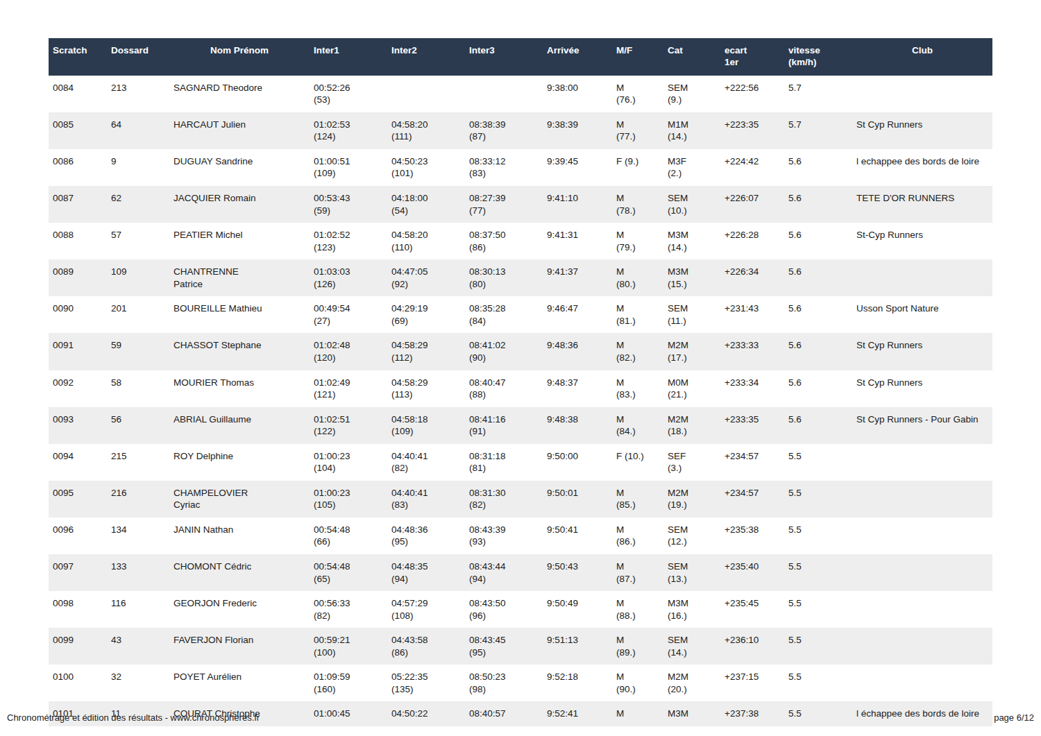| Scratch | Dossard | Nom Prénom | Inter1 | Inter2 | Inter3 | Arrivée | M/F | Cat | ecart 1er | vitesse (km/h) | Club |
| --- | --- | --- | --- | --- | --- | --- | --- | --- | --- | --- | --- |
| 0084 | 213 | SAGNARD Theodore | 00:52:26 (53) | | | 9:38:00 | M (76.) | SEM (9.) | +222:56 | 5.7 | |
| 0085 | 64 | HARCAUT Julien | 01:02:53 (124) | 04:58:20 (111) | 08:38:39 (87) | 9:38:39 | M (77.) | M1M (14.) | +223:35 | 5.7 | St Cyp Runners |
| 0086 | 9 | DUGUAY Sandrine | 01:00:51 (109) | 04:50:23 (101) | 08:33:12 (83) | 9:39:45 | F (9.) | M3F (2.) | +224:42 | 5.6 | l echappee des bords de loire |
| 0087 | 62 | JACQUIER Romain | 00:53:43 (59) | 04:18:00 (54) | 08:27:39 (77) | 9:41:10 | M (78.) | SEM (10.) | +226:07 | 5.6 | TETE D'OR RUNNERS |
| 0088 | 57 | PEATIER Michel | 01:02:52 (123) | 04:58:20 (110) | 08:37:50 (86) | 9:41:31 | M (79.) | M3M (14.) | +226:28 | 5.6 | St-Cyp Runners |
| 0089 | 109 | CHANTRENNE Patrice | 01:03:03 (126) | 04:47:05 (92) | 08:30:13 (80) | 9:41:37 | M (80.) | M3M (15.) | +226:34 | 5.6 | |
| 0090 | 201 | BOUREILLE Mathieu | 00:49:54 (27) | 04:29:19 (69) | 08:35:28 (84) | 9:46:47 | M (81.) | SEM (11.) | +231:43 | 5.6 | Usson Sport Nature |
| 0091 | 59 | CHASSOT Stephane | 01:02:48 (120) | 04:58:29 (112) | 08:41:02 (90) | 9:48:36 | M (82.) | M2M (17.) | +233:33 | 5.6 | St Cyp Runners |
| 0092 | 58 | MOURIER Thomas | 01:02:49 (121) | 04:58:29 (113) | 08:40:47 (88) | 9:48:37 | M (83.) | M0M (21.) | +233:34 | 5.6 | St Cyp Runners |
| 0093 | 56 | ABRIAL Guillaume | 01:02:51 (122) | 04:58:18 (109) | 08:41:16 (91) | 9:48:38 | M (84.) | M2M (18.) | +233:35 | 5.6 | St Cyp Runners - Pour Gabin |
| 0094 | 215 | ROY Delphine | 01:00:23 (104) | 04:40:41 (82) | 08:31:18 (81) | 9:50:00 | F (10.) | SEF (3.) | +234:57 | 5.5 | |
| 0095 | 216 | CHAMPELOVIER Cyriac | 01:00:23 (105) | 04:40:41 (83) | 08:31:30 (82) | 9:50:01 | M (85.) | M2M (19.) | +234:57 | 5.5 | |
| 0096 | 134 | JANIN Nathan | 00:54:48 (66) | 04:48:36 (95) | 08:43:39 (93) | 9:50:41 | M (86.) | SEM (12.) | +235:38 | 5.5 | |
| 0097 | 133 | CHOMONT Cédric | 00:54:48 (65) | 04:48:35 (94) | 08:43:44 (94) | 9:50:43 | M (87.) | SEM (13.) | +235:40 | 5.5 | |
| 0098 | 116 | GEORJON Frederic | 00:56:33 (82) | 04:57:29 (108) | 08:43:50 (96) | 9:50:49 | M (88.) | M3M (16.) | +235:45 | 5.5 | |
| 0099 | 43 | FAVERJON Florian | 00:59:21 (100) | 04:43:58 (86) | 08:43:45 (95) | 9:51:13 | M (89.) | SEM (14.) | +236:10 | 5.5 | |
| 0100 | 32 | POYET Aurélien | 01:09:59 (160) | 05:22:35 (135) | 08:50:23 (98) | 9:52:18 | M (90.) | M2M (20.) | +237:15 | 5.5 | |
| 0101 | 11 | COURAT Christophe | 01:00:45 | 04:50:22 | 08:40:57 | 9:52:41 | M | M3M | +237:38 | 5.5 | l échappee des bords de loire |
Chronométrage et édition des résultats - www.chronospheres.fr page 6/12